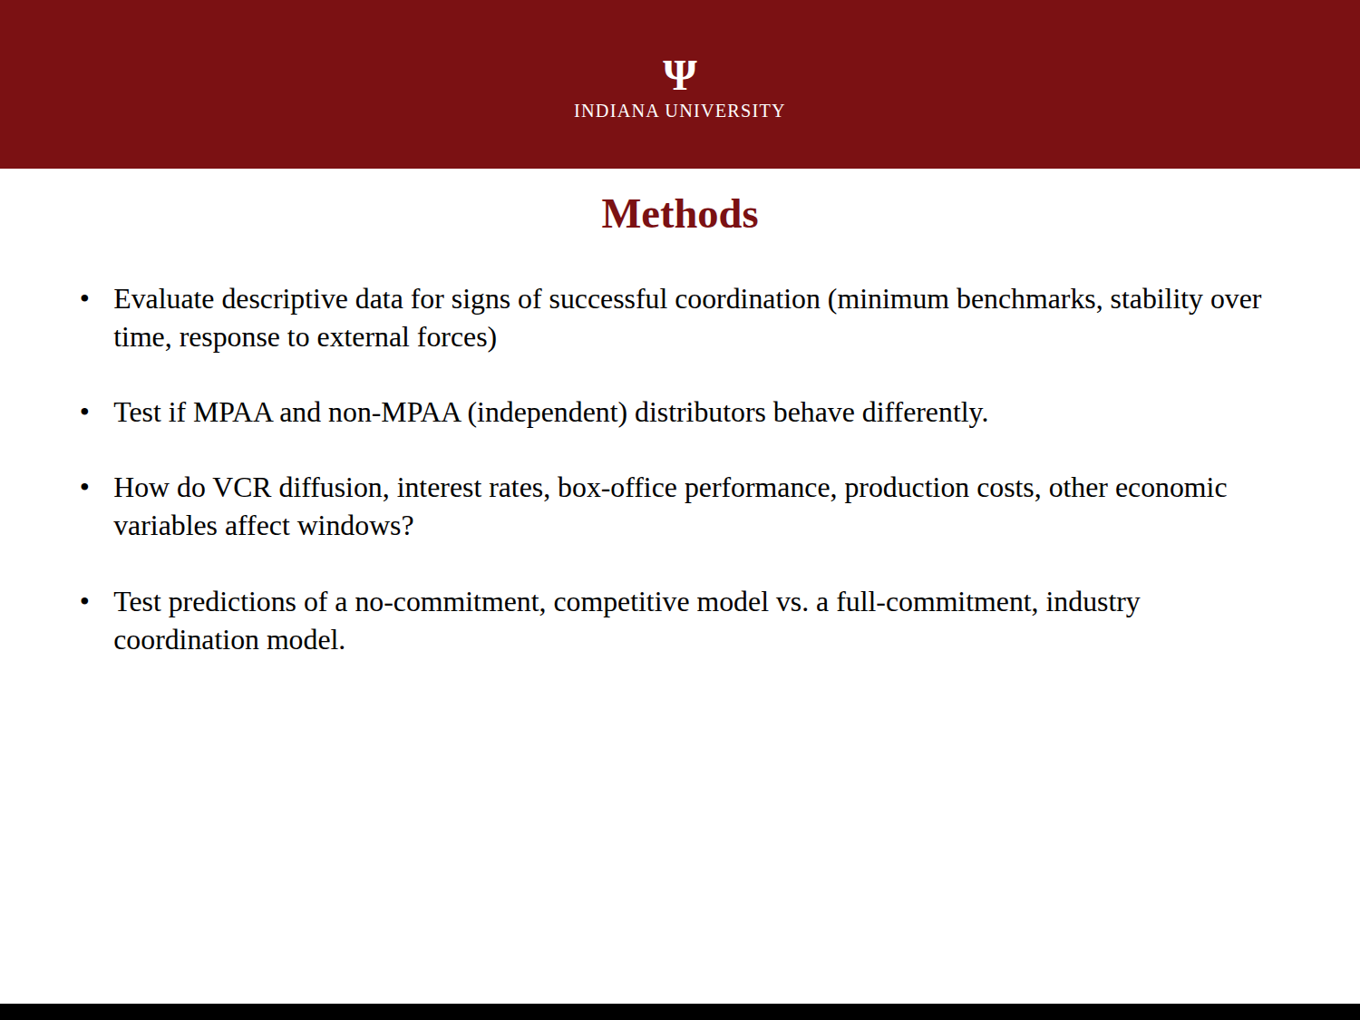Ψ
INDIANA UNIVERSITY
Methods
Evaluate descriptive data for signs of successful coordination (minimum benchmarks, stability over time, response to external forces)
Test if MPAA and non-MPAA (independent) distributors behave differently.
How do VCR diffusion, interest rates, box-office performance, production costs, other economic variables affect windows?
Test predictions of a no-commitment, competitive model vs. a full-commitment, industry coordination model.